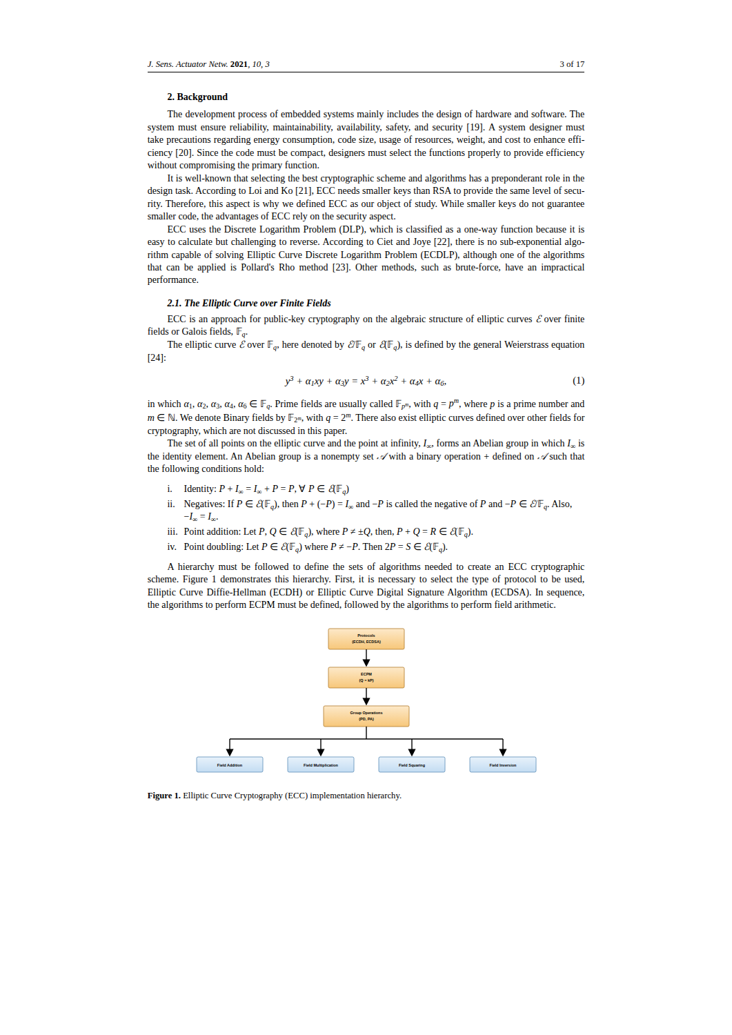J. Sens. Actuator Netw. 2021, 10, 3
3 of 17
2. Background
The development process of embedded systems mainly includes the design of hardware and software. The system must ensure reliability, maintainability, availability, safety, and security [19]. A system designer must take precautions regarding energy consumption, code size, usage of resources, weight, and cost to enhance efficiency [20]. Since the code must be compact, designers must select the functions properly to provide efficiency without compromising the primary function.
It is well-known that selecting the best cryptographic scheme and algorithms has a preponderant role in the design task. According to Loi and Ko [21], ECC needs smaller keys than RSA to provide the same level of security. Therefore, this aspect is why we defined ECC as our object of study. While smaller keys do not guarantee smaller code, the advantages of ECC rely on the security aspect.
ECC uses the Discrete Logarithm Problem (DLP), which is classified as a one-way function because it is easy to calculate but challenging to reverse. According to Ciet and Joye [22], there is no sub-exponential algorithm capable of solving Elliptic Curve Discrete Logarithm Problem (ECDLP), although one of the algorithms that can be applied is Pollard's Rho method [23]. Other methods, such as brute-force, have an impractical performance.
2.1. The Elliptic Curve over Finite Fields
ECC is an approach for public-key cryptography on the algebraic structure of elliptic curves ℰ over finite fields or Galois fields, 𝔽q.
The elliptic curve ℰ over 𝔽q, here denoted by ℰ/𝔽q or ℰ(𝔽q), is defined by the general Weierstrass equation [24]:
y3 + α1xy + α3y = x3 + α2x2 + α4x + α6,
(1)
in which α1, α2, α3, α4, α6 ∈ 𝔽q. Prime fields are usually called 𝔽pm, with q = pm, where p is a prime number and m ∈ ℕ. We denote Binary fields by 𝔽2m, with q = 2m. There also exist elliptic curves defined over other fields for cryptography, which are not discussed in this paper.
The set of all points on the elliptic curve and the point at infinity, I∞, forms an Abelian group in which I∞ is the identity element. An Abelian group is a nonempty set 𝒜 with a binary operation + defined on 𝒜 such that the following conditions hold:
i.
Identity: P + I∞ = I∞ + P = P, ∀ P ∈ ℰ(𝔽q)
ii.
Negatives: If P ∈ ℰ(𝔽q), then P + (−P) = I∞ and −P is called the negative of P and −P ∈ ℰ/𝔽q. Also, −I∞ = I∞.
iii.
Point addition: Let P, Q ∈ ℰ(𝔽q), where P ≠ ±Q, then, P + Q = R ∈ ℰ(𝔽q).
iv.
Point doubling: Let P ∈ ℰ(𝔽q) where P ≠ −P. Then 2P = S ∈ ℰ(𝔽q).
A hierarchy must be followed to define the sets of algorithms needed to create an ECC cryptographic scheme. Figure 1 demonstrates this hierarchy. First, it is necessary to select the type of protocol to be used, Elliptic Curve Diffie-Hellman (ECDH) or Elliptic Curve Digital Signature Algorithm (ECDSA). In sequence, the algorithms to perform ECPM must be defined, followed by the algorithms to perform field arithmetic.
Protocols (ECDH, ECDSA) ECPM (Q = kP) Group Operations (PD, PA) Field Addition Field Multiplication Field Squaring Field Inversion
Figure 1. Elliptic Curve Cryptography (ECC) implementation hierarchy.